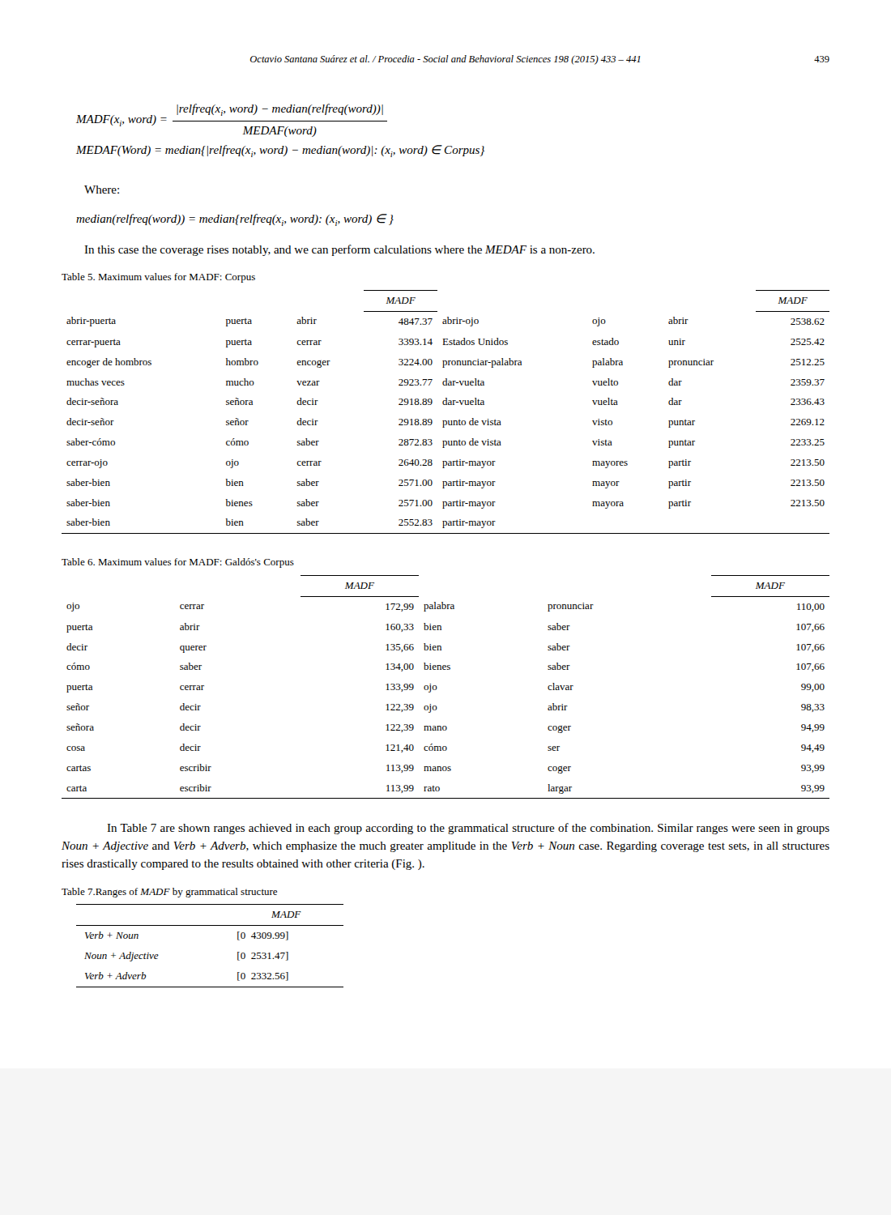Octavio Santana Suárez et al. / Procedia - Social and Behavioral Sciences 198 (2015) 433 – 441 439
MADF(xi, word) = |relfreq(xi, word) − median(relfreq(word))| MEDAF(word)
MEDAF(Word) = median{|relfreq(xi, word) − median(word)|: (xi, word) ∈ Corpus}
Where:
median(relfreq(word)) = median{relfreq(xi, word): (xi, word) ∈ }
In this case the coverage rises notably, and we can perform calculations where the MEDAF is a non-zero.
Table 5. Maximum values for MADF: Corpus
| | | | MADF | | | | MADF |
| --- | --- | --- | --- | --- | --- | --- | --- |
| abrir-puerta | puerta | abrir | 4847.37 | abrir-ojo | ojo | abrir | 2538.62 |
| cerrar-puerta | puerta | cerrar | 3393.14 | Estados Unidos | estado | unir | 2525.42 |
| encoger de hombros | hombro | encoger | 3224.00 | pronunciar-palabra | palabra | pronunciar | 2512.25 |
| muchas veces | mucho | vezar | 2923.77 | dar-vuelta | vuelto | dar | 2359.37 |
| decir-señora | señora | decir | 2918.89 | dar-vuelta | vuelta | dar | 2336.43 |
| decir-señor | señor | decir | 2918.89 | punto de vista | visto | puntar | 2269.12 |
| saber-cómo | cómo | saber | 2872.83 | punto de vista | vista | puntar | 2233.25 |
| cerrar-ojo | ojo | cerrar | 2640.28 | partir-mayor | mayores | partir | 2213.50 |
| saber-bien | bien | saber | 2571.00 | partir-mayor | mayor | partir | 2213.50 |
| saber-bien | bienes | saber | 2571.00 | partir-mayor | mayora | partir | 2213.50 |
| saber-bien | bien | saber | 2552.83 | partir-mayor | | | |
Table 6. Maximum values for MADF: Galdós's Corpus
| | | MADF | | | MADF |
| --- | --- | --- | --- | --- | --- |
| ojo | cerrar | 172,99 | palabra | pronunciar | 110,00 |
| puerta | abrir | 160,33 | bien | saber | 107,66 |
| decir | querer | 135,66 | bien | saber | 107,66 |
| cómo | saber | 134,00 | bienes | saber | 107,66 |
| puerta | cerrar | 133,99 | ojo | clavar | 99,00 |
| señor | decir | 122,39 | ojo | abrir | 98,33 |
| señora | decir | 122,39 | mano | coger | 94,99 |
| cosa | decir | 121,40 | cómo | ser | 94,49 |
| cartas | escribir | 113,99 | manos | coger | 93,99 |
| carta | escribir | 113,99 | rato | largar | 93,99 |
In Table 7 are shown ranges achieved in each group according to the grammatical structure of the combination. Similar ranges were seen in groups Noun + Adjective and Verb + Adverb, which emphasize the much greater amplitude in the Verb + Noun case. Regarding coverage test sets, in all structures rises drastically compared to the results obtained with other criteria (Fig. ).
Table 7.Ranges of MADF by grammatical structure
| | MADF |
| --- | --- |
| Verb + Noun | [0 4309.99] |
| Noun + Adjective | [0 2531.47] |
| Verb + Adverb | [0 2332.56] |